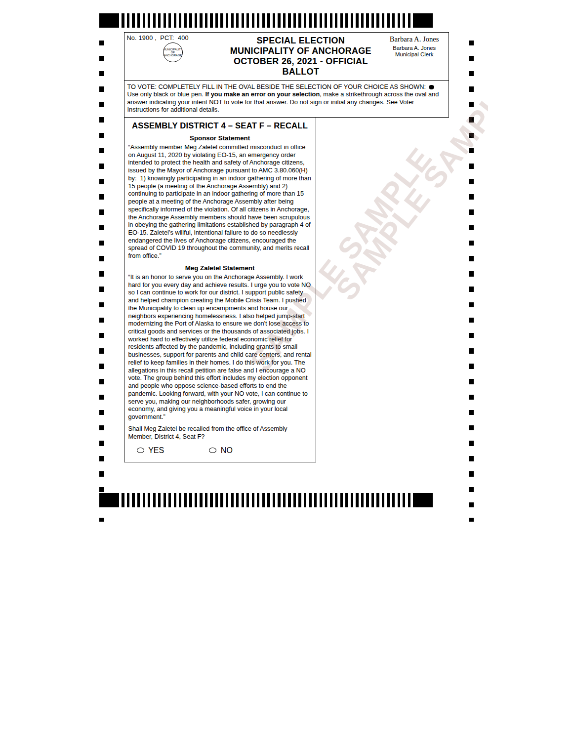SAMPLE SAMPLE SAMPLE SAMPLE
No. 1900 , PCT: 400
MUNICIPALITY
OF
ANCHORAGE
SPECIAL ELECTION
MUNICIPALITY OF ANCHORAGE
OCTOBER 26, 2021 - OFFICIAL BALLOT
Barbara A. Jones
Barbara A. Jones
Municipal Clerk
TO VOTE: COMPLETELY FILL IN THE OVAL BESIDE THE SELECTION OF YOUR CHOICE AS SHOWN:
Use only black or blue pen. If you make an error on your selection, make a strikethrough across the oval and answer indicating your intent NOT to vote for that answer. Do not sign or initial any changes. See Voter Instructions for additional details.
ASSEMBLY DISTRICT 4 – SEAT F – RECALL
Sponsor Statement
“Assembly member Meg Zaletel committed misconduct in office on August 11, 2020 by violating EO-15, an emergency order intended to protect the health and safety of Anchorage citizens, issued by the Mayor of Anchorage pursuant to AMC 3.80.060(H) by: 1) knowingly participating in an indoor gathering of more than 15 people (a meeting of the Anchorage Assembly) and 2) continuing to participate in an indoor gathering of more than 15 people at a meeting of the Anchorage Assembly after being specifically informed of the violation. Of all citizens in Anchorage, the Anchorage Assembly members should have been scrupulous in obeying the gathering limitations established by paragraph 4 of EO-15. Zaletel’s willful, intentional failure to do so needlessly endangered the lives of Anchorage citizens, encouraged the spread of COVID 19 throughout the community, and merits recall from office.”
Meg Zaletel Statement
“It is an honor to serve you on the Anchorage Assembly. I work hard for you every day and achieve results. I urge you to vote NO so I can continue to work for our district. I support public safety and helped champion creating the Mobile Crisis Team. I pushed the Municipality to clean up encampments and house our neighbors experiencing homelessness. I also helped jump-start modernizing the Port of Alaska to ensure we don't lose access to critical goods and services or the thousands of associated jobs. I worked hard to effectively utilize federal economic relief for residents affected by the pandemic, including grants to small businesses, support for parents and child care centers, and rental relief to keep families in their homes. I do this work for you. The allegations in this recall petition are false and I encourage a NO vote. The group behind this effort includes my election opponent and people who oppose science-based efforts to end the pandemic. Looking forward, with your NO vote, I can continue to serve you, making our neighborhoods safer, growing our economy, and giving you a meaningful voice in your local government.”
Shall Meg Zaletel be recalled from the office of Assembly Member, District 4, Seat F?
YES
NO